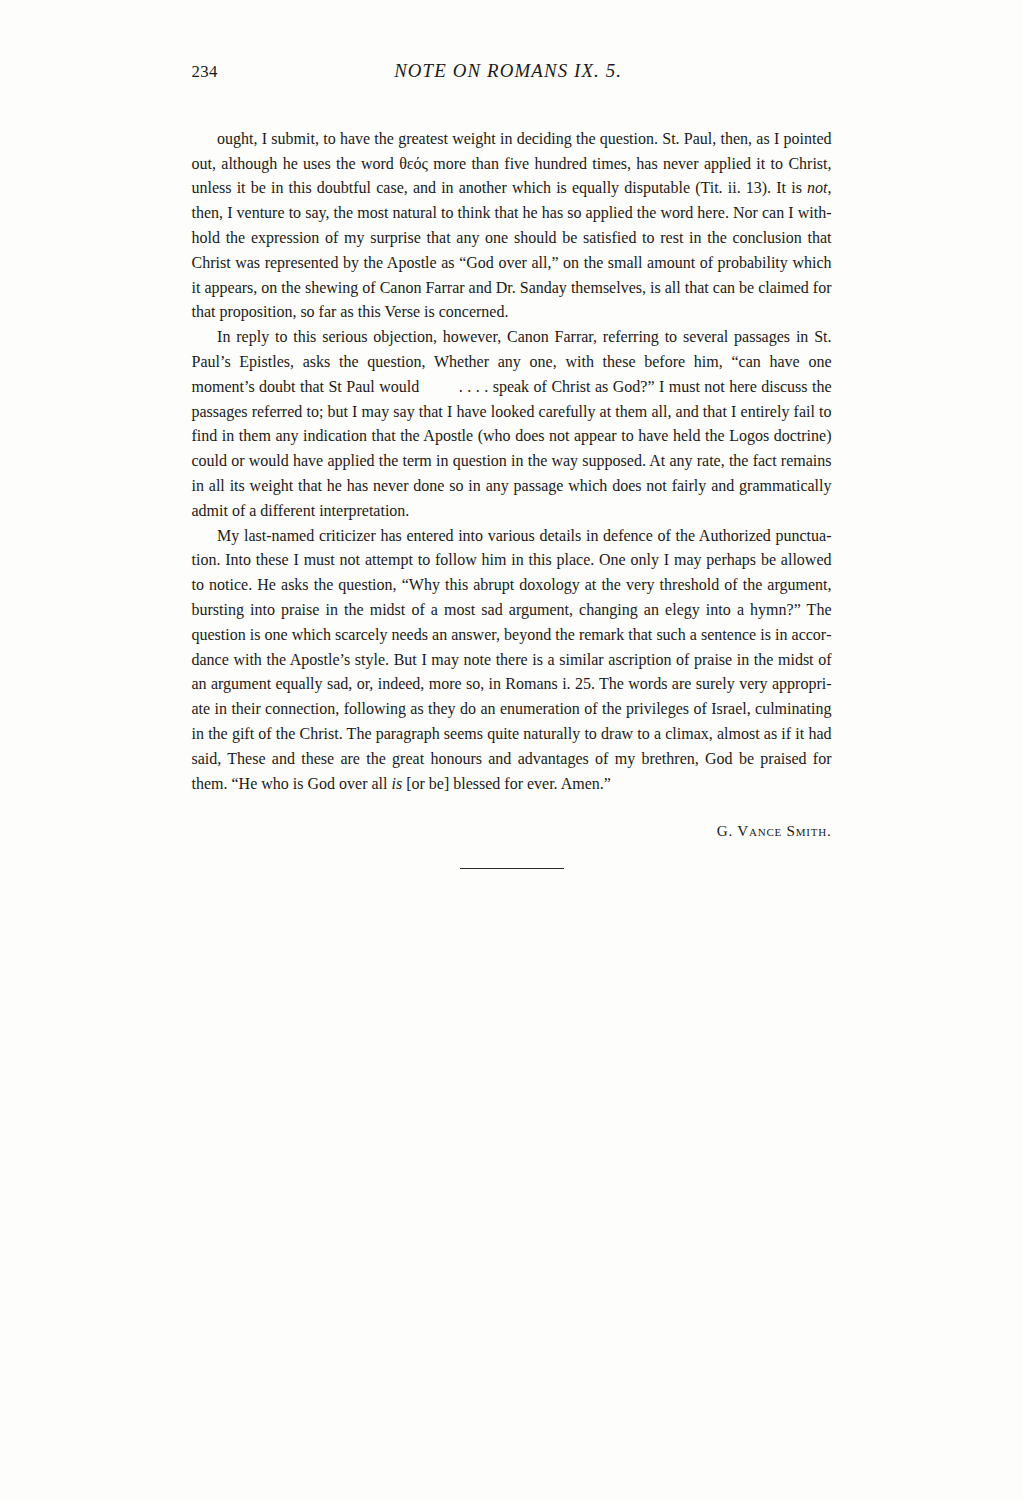234 NOTE ON ROMANS IX. 5.
ought, I submit, to have the greatest weight in deciding the question. St. Paul, then, as I pointed out, although he uses the word θεός more than five hundred times, has never applied it to Christ, unless it be in this doubtful case, and in another which is equally disputable (Tit. ii. 13). It is not, then, I venture to say, the most natural to think that he has so applied the word here. Nor can I withhold the expression of my surprise that any one should be satisfied to rest in the conclusion that Christ was represented by the Apostle as “God over all,” on the small amount of probability which it appears, on the shewing of Canon Farrar and Dr. Sanday themselves, is all that can be claimed for that proposition, so far as this Verse is concerned.
In reply to this serious objection, however, Canon Farrar, referring to several passages in St. Paul’s Epistles, asks the question, Whether any one, with these before him, “can have one moment’s doubt that St Paul would . . . . speak of Christ as God?” I must not here discuss the passages referred to; but I may say that I have looked carefully at them all, and that I entirely fail to find in them any indication that the Apostle (who does not appear to have held the Logos doctrine) could or would have applied the term in question in the way supposed. At any rate, the fact remains in all its weight that he has never done so in any passage which does not fairly and grammatically admit of a different interpretation.
My last-named criticizer has entered into various details in defence of the Authorized punctuation. Into these I must not attempt to follow him in this place. One only I may perhaps be allowed to notice. He asks the question, “Why this abrupt doxology at the very threshold of the argument, bursting into praise in the midst of a most sad argument, changing an elegy into a hymn?” The question is one which scarcely needs an answer, beyond the remark that such a sentence is in accordance with the Apostle’s style. But I may note there is a similar ascription of praise in the midst of an argument equally sad, or, indeed, more so, in Romans i. 25. The words are surely very appropriate in their connection, following as they do an enumeration of the privileges of Israel, culminating in the gift of the Christ. The paragraph seems quite naturally to draw to a climax, almost as if it had said, These and these are the great honours and advantages of my brethren, God be praised for them. “He who is God over all is [or be] blessed for ever. Amen.”
G. Vance Smith.